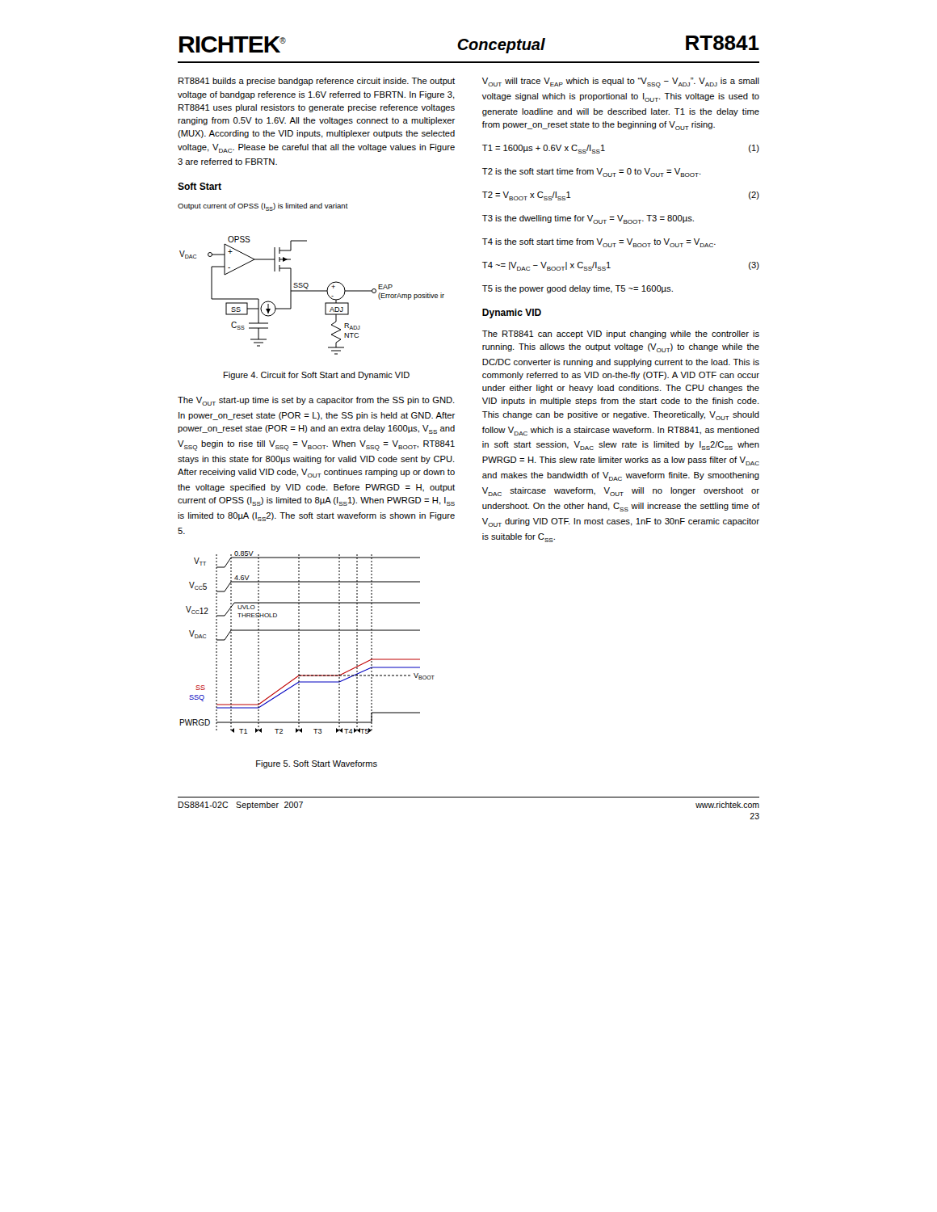RICHTEK®
Conceptual
RT8841
RT8841 builds a precise bandgap reference circuit inside. The output voltage of bandgap reference is 1.6V referred to FBRTN. In Figure 3, RT8841 uses plural resistors to generate precise reference voltages ranging from 0.5V to 1.6V. All the voltages connect to a multiplexer (MUX). According to the VID inputs, multiplexer outputs the selected voltage, VDAC. Please be careful that all the voltage values in Figure 3 are referred to FBRTN.
Soft Start
Output current of OPSS (ISS) is limited and variant
VDAC OPSS + - SSQ + - EAP (ErrorAmp positive input) SS CSS ADJ RADJ NTC
Figure 4. Circuit for Soft Start and Dynamic VID
The VOUT start-up time is set by a capacitor from the SS pin to GND. In power_on_reset state (POR = L), the SS pin is held at GND. After power_on_reset stae (POR = H) and an extra delay 1600µs, VSS and VSSQ begin to rise till VSSQ = VBOOT. When VSSQ = VBOOT, RT8841 stays in this state for 800µs waiting for valid VID code sent by CPU. After receiving valid VID code, VOUT continues ramping up or down to the voltage specified by VID code. Before PWRGD = H, output current of OPSS (ISS) is limited to 8µA (ISS1). When PWRGD = H, ISS is limited to 80µA (ISS2). The soft start waveform is shown in Figure 5.
VTT 0.85V VCC5 4.6V VCC12 UVLO THRESHOLD VDAC SS SSQ VBOOT PWRGD T1 T2 T3 T4 T5
Figure 5. Soft Start Waveforms
VOUT will trace VEAP which is equal to “VSSQ − VADJ”. VADJ is a small voltage signal which is proportional to IOUT. This voltage is used to generate loadline and will be described later. T1 is the delay time from power_on_reset state to the beginning of VOUT rising.
T1 = 1600µs + 0.6V x CSS/ISS1 (1)
T2 is the soft start time from VOUT = 0 to VOUT = VBOOT.
T2 = VBOOT x CSS/ISS1 (2)
T3 is the dwelling time for VOUT = VBOOT. T3 = 800µs.
T4 is the soft start time from VOUT = VBOOT to VOUT = VDAC.
T4 ~= |VDAC − VBOOT| x CSS/ISS1 (3)
T5 is the power good delay time, T5 ~= 1600µs.
Dynamic VID
The RT8841 can accept VID input changing while the controller is running. This allows the output voltage (VOUT) to change while the DC/DC converter is running and supplying current to the load. This is commonly referred to as VID on-the-fly (OTF). A VID OTF can occur under either light or heavy load conditions. The CPU changes the VID inputs in multiple steps from the start code to the finish code. This change can be positive or negative. Theoretically, VOUT should follow VDAC which is a staircase waveform. In RT8841, as mentioned in soft start session, VDAC slew rate is limited by ISS2/CSS when PWRGD = H. This slew rate limiter works as a low pass filter of VDAC and makes the bandwidth of VDAC waveform finite. By smoothening VDAC staircase waveform, VOUT will no longer overshoot or undershoot. On the other hand, CSS will increase the settling time of VOUT during VID OTF. In most cases, 1nF to 30nF ceramic capacitor is suitable for CSS.
DS8841-02C September 2007
www.richtek.com
23